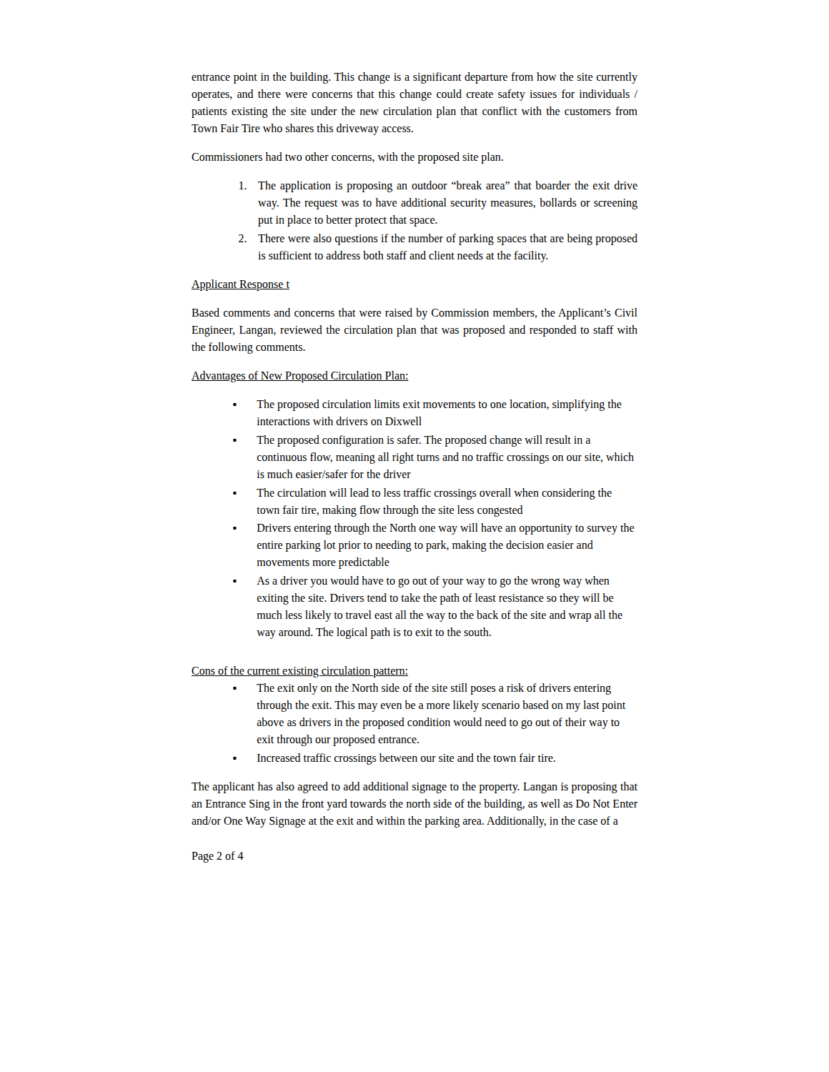entrance point in the building. This change is a significant departure from how the site currently operates, and there were concerns that this change could create safety issues for individuals / patients existing the site under the new circulation plan that conflict with the customers from Town Fair Tire who shares this driveway access.
Commissioners had two other concerns, with the proposed site plan.
The application is proposing an outdoor “break area” that boarder the exit drive way. The request was to have additional security measures, bollards or screening put in place to better protect that space.
There were also questions if the number of parking spaces that are being proposed is sufficient to address both staff and client needs at the facility.
Applicant Response t
Based comments and concerns that were raised by Commission members, the Applicant’s Civil Engineer, Langan, reviewed the circulation plan that was proposed and responded to staff with the following comments.
Advantages of New Proposed Circulation Plan:
The proposed circulation limits exit movements to one location, simplifying the interactions with drivers on Dixwell
The proposed configuration is safer. The proposed change will result in a continuous flow, meaning all right turns and no traffic crossings on our site, which is much easier/safer for the driver
The circulation will lead to less traffic crossings overall when considering the town fair tire, making flow through the site less congested
Drivers entering through the North one way will have an opportunity to survey the entire parking lot prior to needing to park, making the decision easier and movements more predictable
As a driver you would have to go out of your way to go the wrong way when exiting the site. Drivers tend to take the path of least resistance so they will be much less likely to travel east all the way to the back of the site and wrap all the way around. The logical path is to exit to the south.
Cons of the current existing circulation pattern:
The exit only on the North side of the site still poses a risk of drivers entering through the exit. This may even be a more likely scenario based on my last point above as drivers in the proposed condition would need to go out of their way to exit through our proposed entrance.
Increased traffic crossings between our site and the town fair tire.
The applicant has also agreed to add additional signage to the property. Langan is proposing that an Entrance Sing in the front yard towards the north side of the building, as well as Do Not Enter and/or One Way Signage at the exit and within the parking area. Additionally, in the case of a
Page 2 of 4